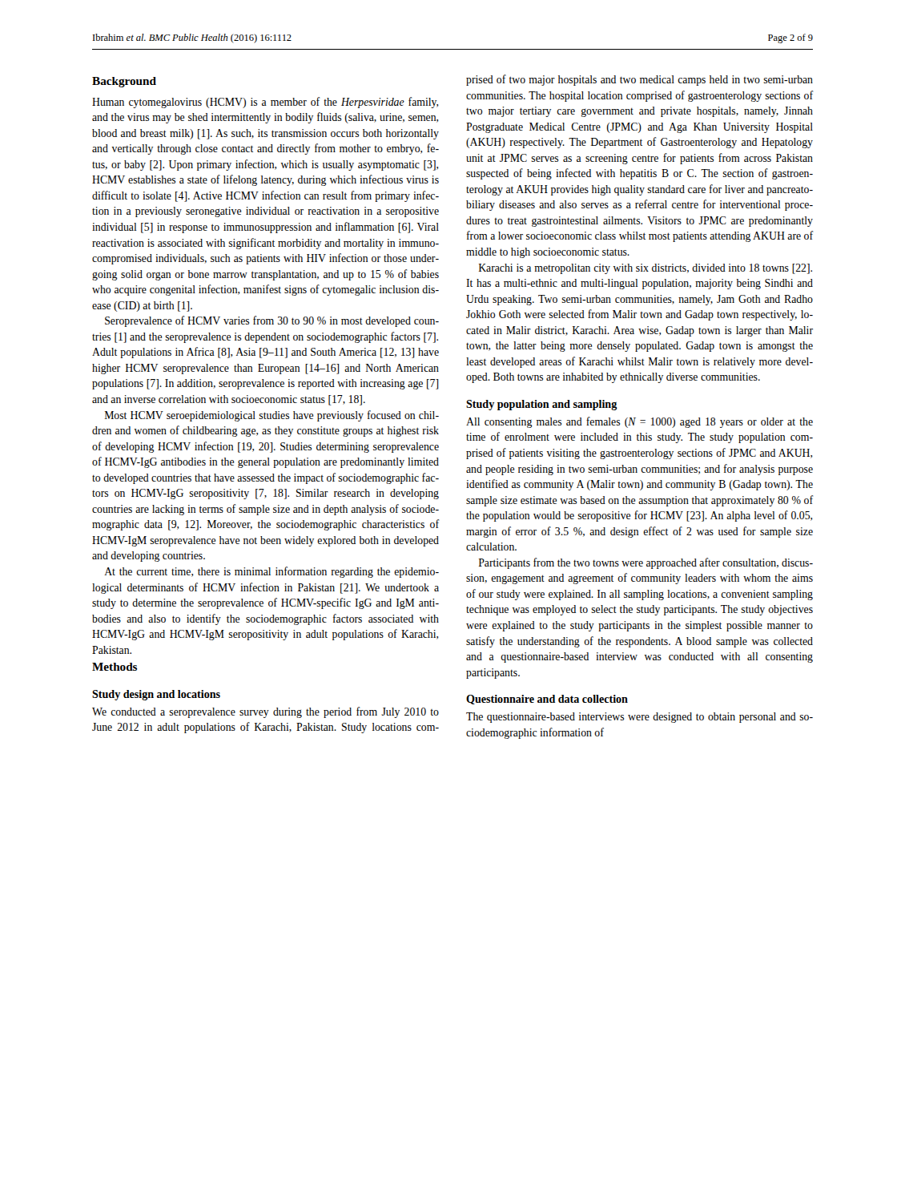Ibrahim et al. BMC Public Health (2016) 16:1112 Page 2 of 9
Background
Human cytomegalovirus (HCMV) is a member of the Herpesviridae family, and the virus may be shed intermittently in bodily fluids (saliva, urine, semen, blood and breast milk) [1]. As such, its transmission occurs both horizontally and vertically through close contact and directly from mother to embryo, fetus, or baby [2]. Upon primary infection, which is usually asymptomatic [3], HCMV establishes a state of lifelong latency, during which infectious virus is difficult to isolate [4]. Active HCMV infection can result from primary infection in a previously seronegative individual or reactivation in a seropositive individual [5] in response to immunosuppression and inflammation [6]. Viral reactivation is associated with significant morbidity and mortality in immunocompromised individuals, such as patients with HIV infection or those undergoing solid organ or bone marrow transplantation, and up to 15 % of babies who acquire congenital infection, manifest signs of cytomegalic inclusion disease (CID) at birth [1].
Seroprevalence of HCMV varies from 30 to 90 % in most developed countries [1] and the seroprevalence is dependent on sociodemographic factors [7]. Adult populations in Africa [8], Asia [9–11] and South America [12, 13] have higher HCMV seroprevalence than European [14–16] and North American populations [7]. In addition, seroprevalence is reported with increasing age [7] and an inverse correlation with socioeconomic status [17, 18].
Most HCMV seroepidemiological studies have previously focused on children and women of childbearing age, as they constitute groups at highest risk of developing HCMV infection [19, 20]. Studies determining seroprevalence of HCMV-IgG antibodies in the general population are predominantly limited to developed countries that have assessed the impact of sociodemographic factors on HCMV-IgG seropositivity [7, 18]. Similar research in developing countries are lacking in terms of sample size and in depth analysis of sociodemographic data [9, 12]. Moreover, the sociodemographic characteristics of HCMV-IgM seroprevalence have not been widely explored both in developed and developing countries.
At the current time, there is minimal information regarding the epidemiological determinants of HCMV infection in Pakistan [21]. We undertook a study to determine the seroprevalence of HCMV-specific IgG and IgM antibodies and also to identify the sociodemographic factors associated with HCMV-IgG and HCMV-IgM seropositivity in adult populations of Karachi, Pakistan.
Methods
Study design and locations
We conducted a seroprevalence survey during the period from July 2010 to June 2012 in adult populations of Karachi, Pakistan. Study locations comprised of two major hospitals and two medical camps held in two semi-urban communities. The hospital location comprised of gastroenterology sections of two major tertiary care government and private hospitals, namely, Jinnah Postgraduate Medical Centre (JPMC) and Aga Khan University Hospital (AKUH) respectively. The Department of Gastroenterology and Hepatology unit at JPMC serves as a screening centre for patients from across Pakistan suspected of being infected with hepatitis B or C. The section of gastroenterology at AKUH provides high quality standard care for liver and pancreato-biliary diseases and also serves as a referral centre for interventional procedures to treat gastrointestinal ailments. Visitors to JPMC are predominantly from a lower socioeconomic class whilst most patients attending AKUH are of middle to high socioeconomic status.
Karachi is a metropolitan city with six districts, divided into 18 towns [22]. It has a multi-ethnic and multi-lingual population, majority being Sindhi and Urdu speaking. Two semi-urban communities, namely, Jam Goth and Radho Jokhio Goth were selected from Malir town and Gadap town respectively, located in Malir district, Karachi. Area wise, Gadap town is larger than Malir town, the latter being more densely populated. Gadap town is amongst the least developed areas of Karachi whilst Malir town is relatively more developed. Both towns are inhabited by ethnically diverse communities.
Study population and sampling
All consenting males and females (N = 1000) aged 18 years or older at the time of enrolment were included in this study. The study population comprised of patients visiting the gastroenterology sections of JPMC and AKUH, and people residing in two semi-urban communities; and for analysis purpose identified as community A (Malir town) and community B (Gadap town). The sample size estimate was based on the assumption that approximately 80 % of the population would be seropositive for HCMV [23]. An alpha level of 0.05, margin of error of 3.5 %, and design effect of 2 was used for sample size calculation.
Participants from the two towns were approached after consultation, discussion, engagement and agreement of community leaders with whom the aims of our study were explained. In all sampling locations, a convenient sampling technique was employed to select the study participants. The study objectives were explained to the study participants in the simplest possible manner to satisfy the understanding of the respondents. A blood sample was collected and a questionnaire-based interview was conducted with all consenting participants.
Questionnaire and data collection
The questionnaire-based interviews were designed to obtain personal and sociodemographic information of